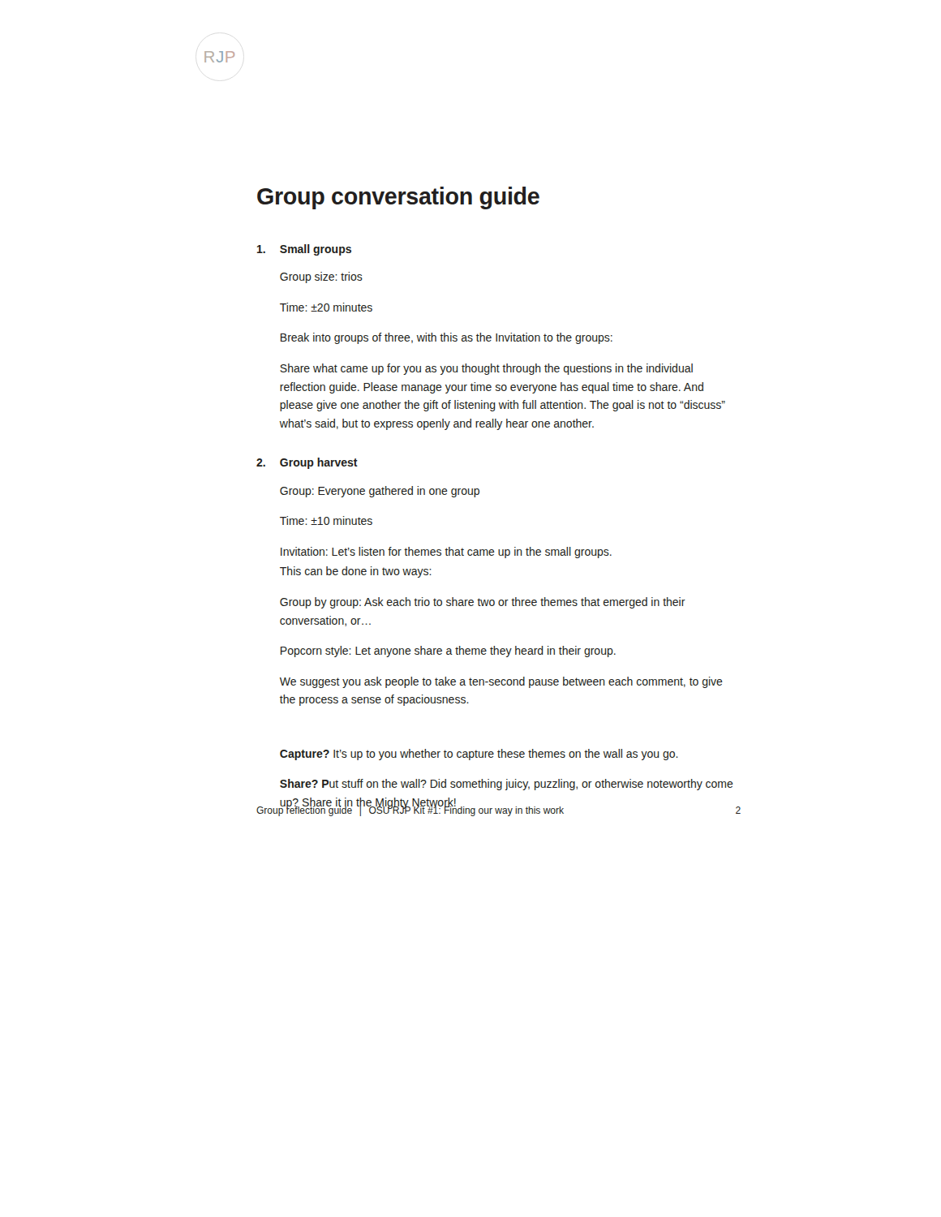RJP
Group conversation guide
Small groups
Group size: trios
Time: ±20 minutes
Break into groups of three, with this as the Invitation to the groups:
Share what came up for you as you thought through the questions in the individual reflection guide. Please manage your time so everyone has equal time to share. And please give one another the gift of listening with full attention. The goal is not to “discuss” what’s said, but to express openly and really hear one another.
Group harvest
Group: Everyone gathered in one group
Time: ±10 minutes
Invitation: Let’s listen for themes that came up in the small groups.
This can be done in two ways:
Group by group: Ask each trio to share two or three themes that emerged in their conversation, or…
Popcorn style: Let anyone share a theme they heard in their group.
We suggest you ask people to take a ten-second pause between each comment, to give the process a sense of spaciousness.
Capture? It’s up to you whether to capture these themes on the wall as you go.
Share? Put stuff on the wall? Did something juicy, puzzling, or otherwise noteworthy come up? Share it in the Mighty Network!
Group reflection guide|OSU RJP Kit #1: Finding our way in this work
2